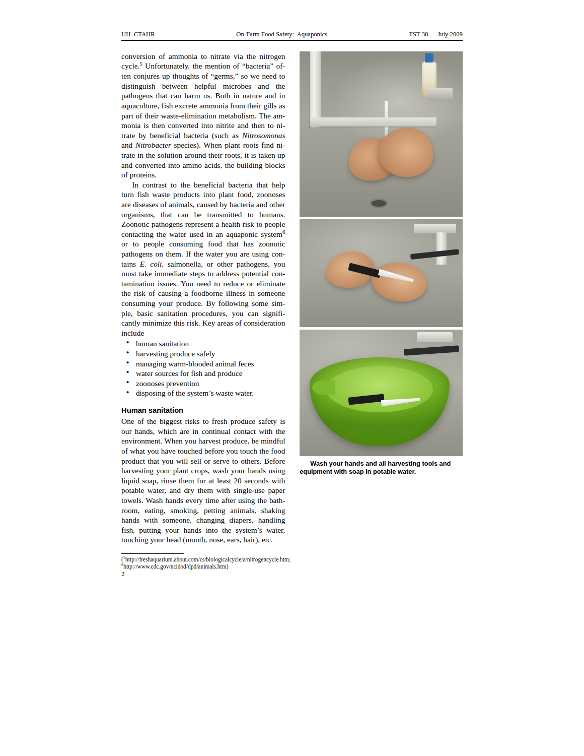UH–CTAHR
On-Farm Food Safety: Aquaponics
FST-38 — July 2009
conversion of ammonia to nitrate via the nitrogen cycle.5 Unfortunately, the mention of “bacteria” often conjures up thoughts of “germs,” so we need to distinguish between helpful microbes and the pathogens that can harm us. Both in nature and in aquaculture, fish excrete ammonia from their gills as part of their waste-elimination metabolism. The ammonia is then converted into nitrite and then to nitrate by beneficial bacteria (such as Nitrosomonas and Nitrobacter species). When plant roots find nitrate in the solution around their roots, it is taken up and converted into amino acids, the building blocks of proteins.
In contrast to the beneficial bacteria that help turn fish waste products into plant food, zoonoses are diseases of animals, caused by bacteria and other organisms, that can be transmitted to humans. Zoonotic pathogens represent a health risk to people contacting the water used in an aquaponic system6 or to people consuming food that has zoonotic pathogens on them. If the water you are using contains E. coli, salmonella, or other pathogens, you must take immediate steps to address potential contamination issues. You need to reduce or eliminate the risk of causing a foodborne illness in someone consuming your produce. By following some simple, basic sanitation procedures, you can significantly minimize this risk. Key areas of consideration include
human sanitation
harvesting produce safely
managing warm-blooded animal feces
water sources for fish and produce
zoonoses prevention
disposing of the system’s waste water.
Human sanitation
One of the biggest risks to fresh produce safety is our hands, which are in continual contact with the environment. When you harvest produce, be mindful of what you have touched before you touch the food product that you will sell or serve to others. Before harvesting your plant crops, wash your hands using liquid soap, rinse them for at least 20 seconds with potable water, and dry them with single-use paper towels. Wash hands every time after using the bathroom, eating, smoking, petting animals, shaking hands with someone, changing diapers, handling fish, putting your hands into the system’s water, touching your head (mouth, nose, ears, hair), etc.
(5http://freshaquarium.about.com/cs/biologicalcycle/a/nitrogencycle.htm; 6http://www.cdc.gov/ncidod/dpd/animals.htm)
Wash your hands and all harvesting tools and equipment with soap in potable water.
2